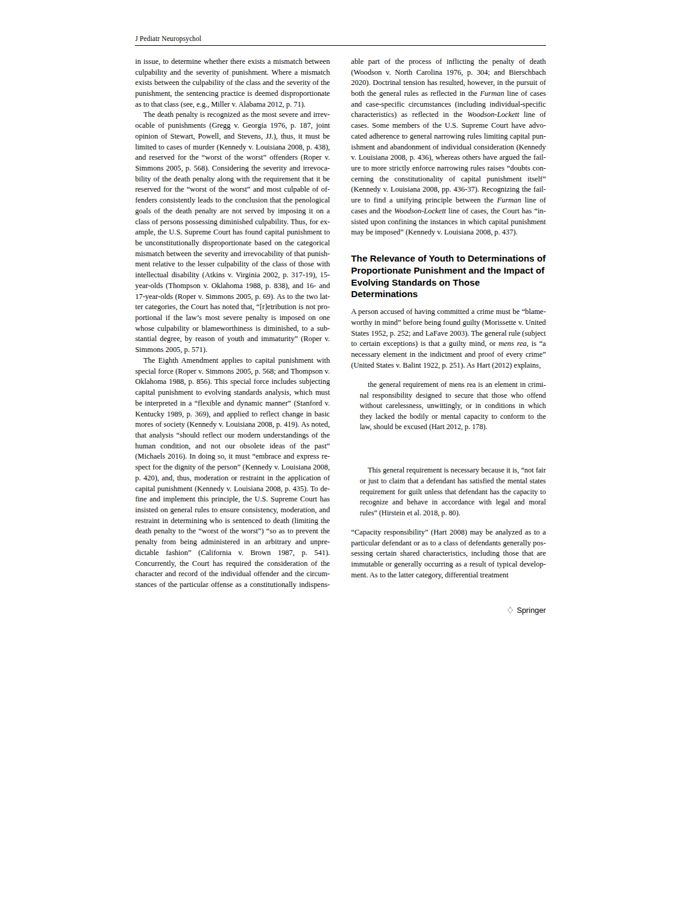J Pediatr Neuropsychol
in issue, to determine whether there exists a mismatch between culpability and the severity of punishment. Where a mismatch exists between the culpability of the class and the severity of the punishment, the sentencing practice is deemed disproportionate as to that class (see, e.g., Miller v. Alabama 2012, p. 71).
The death penalty is recognized as the most severe and irrevocable of punishments (Gregg v. Georgia 1976, p. 187, joint opinion of Stewart, Powell, and Stevens, JJ.), thus, it must be limited to cases of murder (Kennedy v. Louisiana 2008, p. 438), and reserved for the “worst of the worst” offenders (Roper v. Simmons 2005, p. 568). Considering the severity and irrevocability of the death penalty along with the requirement that it be reserved for the “worst of the worst” and most culpable of offenders consistently leads to the conclusion that the penological goals of the death penalty are not served by imposing it on a class of persons possessing diminished culpability. Thus, for example, the U.S. Supreme Court has found capital punishment to be unconstitutionally disproportionate based on the categorical mismatch between the severity and irrevocability of that punishment relative to the lesser culpability of the class of those with intellectual disability (Atkins v. Virginia 2002, p. 317-19), 15-year-olds (Thompson v. Oklahoma 1988, p. 838), and 16- and 17-year-olds (Roper v. Simmons 2005, p. 69). As to the two latter categories, the Court has noted that, “[r]etribution is not proportional if the law’s most severe penalty is imposed on one whose culpability or blameworthiness is diminished, to a substantial degree, by reason of youth and immaturity” (Roper v. Simmons 2005, p. 571).
The Eighth Amendment applies to capital punishment with special force (Roper v. Simmons 2005, p. 568; and Thompson v. Oklahoma 1988, p. 856). This special force includes subjecting capital punishment to evolving standards analysis, which must be interpreted in a “flexible and dynamic manner” (Stanford v. Kentucky 1989, p. 369), and applied to reflect change in basic mores of society (Kennedy v. Louisiana 2008, p. 419). As noted, that analysis “should reflect our modern understandings of the human condition, and not our obsolete ideas of the past” (Michaels 2016). In doing so, it must “embrace and express respect for the dignity of the person” (Kennedy v. Louisiana 2008, p. 420), and, thus, moderation or restraint in the application of capital punishment (Kennedy v. Louisiana 2008, p. 435). To define and implement this principle, the U.S. Supreme Court has insisted on general rules to ensure consistency, moderation, and restraint in determining who is sentenced to death (limiting the death penalty to the “worst of the worst”) “so as to prevent the penalty from being administered in an arbitrary and unpredictable fashion” (California v. Brown 1987, p. 541). Concurrently, the Court has required the consideration of the character and record of the individual offender and the circumstances of the particular offense as a constitutionally indispensable part of the process of inflicting the penalty of death (Woodson v. North Carolina 1976, p. 304; and Bierschbach 2020). Doctrinal tension has resulted, however, in the pursuit of both the general rules as reflected in the Furman line of cases and case-specific circumstances (including individual-specific characteristics) as reflected in the Woodson-Lockett line of cases. Some members of the U.S. Supreme Court have advocated adherence to general narrowing rules limiting capital punishment and abandonment of individual consideration (Kennedy v. Louisiana 2008, p. 436), whereas others have argued the failure to more strictly enforce narrowing rules raises “doubts concerning the constitutionality of capital punishment itself” (Kennedy v. Louisiana 2008, pp. 436-37). Recognizing the failure to find a unifying principle between the Furman line of cases and the Woodson-Lockett line of cases, the Court has “insisted upon confining the instances in which capital punishment may be imposed” (Kennedy v. Louisiana 2008, p. 437).
The Relevance of Youth to Determinations of Proportionate Punishment and the Impact of Evolving Standards on Those Determinations
A person accused of having committed a crime must be “blameworthy in mind” before being found guilty (Morissette v. United States 1952, p. 252; and LaFave 2003). The general rule (subject to certain exceptions) is that a guilty mind, or mens rea, is “a necessary element in the indictment and proof of every crime” (United States v. Balint 1922, p. 251). As Hart (2012) explains,
the general requirement of mens rea is an element in criminal responsibility designed to secure that those who offend without carelessness, unwittingly, or in conditions in which they lacked the bodily or mental capacity to conform to the law, should be excused (Hart 2012, p. 178).
This general requirement is necessary because it is, “not fair or just to claim that a defendant has satisfied the mental states requirement for guilt unless that defendant has the capacity to recognize and behave in accordance with legal and moral rules” (Hirstein et al. 2018, p. 80).
“Capacity responsibility” (Hart 2008) may be analyzed as to a particular defendant or as to a class of defendants generally possessing certain shared characteristics, including those that are immutable or generally occurring as a result of typical development. As to the latter category, differential treatment
♢ Springer